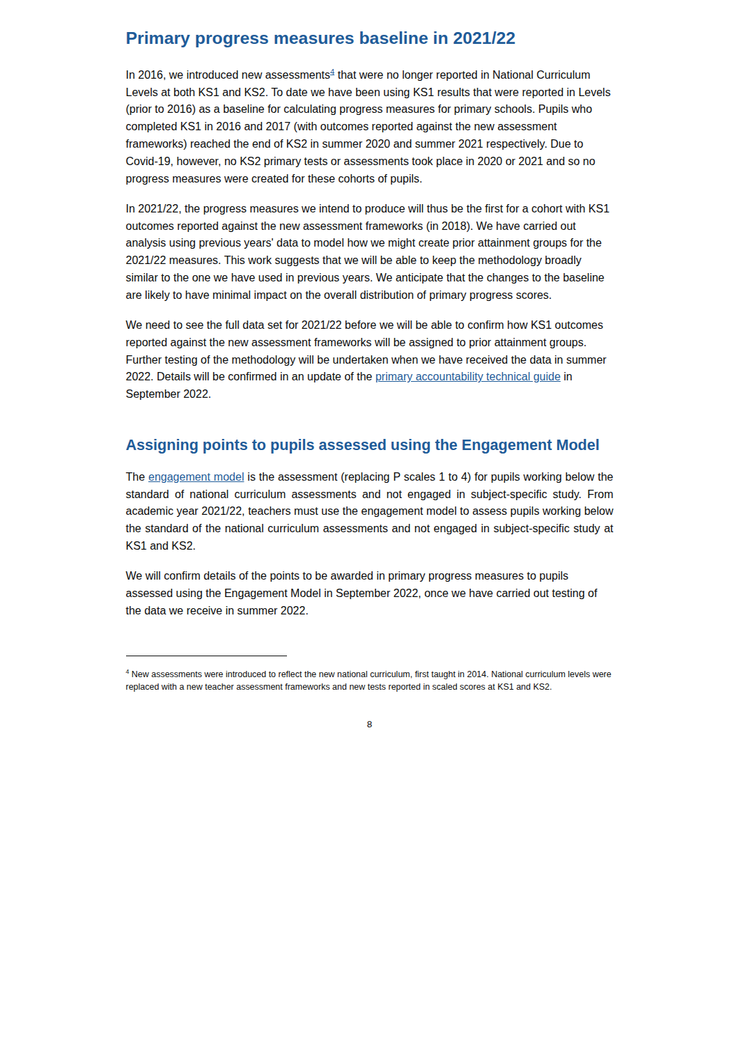Primary progress measures baseline in 2021/22
In 2016, we introduced new assessments4 that were no longer reported in National Curriculum Levels at both KS1 and KS2. To date we have been using KS1 results that were reported in Levels (prior to 2016) as a baseline for calculating progress measures for primary schools. Pupils who completed KS1 in 2016 and 2017 (with outcomes reported against the new assessment frameworks) reached the end of KS2 in summer 2020 and summer 2021 respectively. Due to Covid-19, however, no KS2 primary tests or assessments took place in 2020 or 2021 and so no progress measures were created for these cohorts of pupils.
In 2021/22, the progress measures we intend to produce will thus be the first for a cohort with KS1 outcomes reported against the new assessment frameworks (in 2018). We have carried out analysis using previous years' data to model how we might create prior attainment groups for the 2021/22 measures. This work suggests that we will be able to keep the methodology broadly similar to the one we have used in previous years. We anticipate that the changes to the baseline are likely to have minimal impact on the overall distribution of primary progress scores.
We need to see the full data set for 2021/22 before we will be able to confirm how KS1 outcomes reported against the new assessment frameworks will be assigned to prior attainment groups. Further testing of the methodology will be undertaken when we have received the data in summer 2022. Details will be confirmed in an update of the primary accountability technical guide in September 2022.
Assigning points to pupils assessed using the Engagement Model
The engagement model is the assessment (replacing P scales 1 to 4) for pupils working below the standard of national curriculum assessments and not engaged in subject-specific study. From academic year 2021/22, teachers must use the engagement model to assess pupils working below the standard of the national curriculum assessments and not engaged in subject-specific study at KS1 and KS2.
We will confirm details of the points to be awarded in primary progress measures to pupils assessed using the Engagement Model in September 2022, once we have carried out testing of the data we receive in summer 2022.
4 New assessments were introduced to reflect the new national curriculum, first taught in 2014. National curriculum levels were replaced with a new teacher assessment frameworks and new tests reported in scaled scores at KS1 and KS2.
8